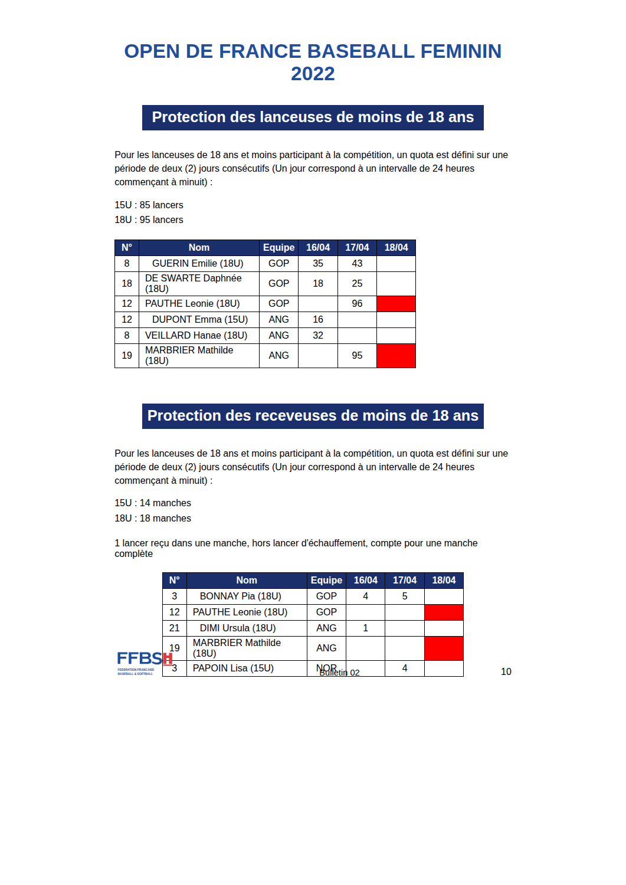OPEN DE FRANCE BASEBALL FEMININ 2022
Protection des lanceuses de moins de 18 ans
Pour les lanceuses de 18 ans et moins participant à la compétition, un quota est défini sur une période de deux (2) jours consécutifs (Un jour correspond à un intervalle de 24 heures commençant à minuit) :
15U : 85 lancers
18U : 95 lancers
| N° | Nom | Equipe | 16/04 | 17/04 | 18/04 |
| --- | --- | --- | --- | --- | --- |
| 8 | GUERIN Emilie (18U) | GOP | 35 | 43 | |
| 18 | DE SWARTE Daphnée (18U) | GOP | 18 | 25 | |
| 12 | PAUTHE Leonie (18U) | GOP | | 96 | |
| 12 | DUPONT Emma (15U) | ANG | 16 | | |
| 8 | VEILLARD Hanae (18U) | ANG | 32 | | |
| 19 | MARBRIER Mathilde (18U) | ANG | | 95 | |
Protection des receveuses de moins de 18 ans
Pour les lanceuses de 18 ans et moins participant à la compétition, un quota est défini sur une période de deux (2) jours consécutifs (Un jour correspond à un intervalle de 24 heures commençant à minuit) :
15U : 14 manches
18U : 18 manches
1 lancer reçu dans une manche, hors lancer d'échauffement, compte pour une manche complète
| N° | Nom | Equipe | 16/04 | 17/04 | 18/04 |
| --- | --- | --- | --- | --- | --- |
| 3 | BONNAY Pia (18U) | GOP | 4 | 5 | |
| 12 | PAUTHE Leonie (18U) | GOP | | | |
| 21 | DIMI Ursula (18U) | ANG | 1 | | |
| 19 | MARBRIER Mathilde (18U) | ANG | | | |
| 3 | PAPOIN Lisa (15U) | NOR | | 4 | |
FEDERATION FRANCAISE BASEBALL & SOFTBALL
Bulletin 02
10